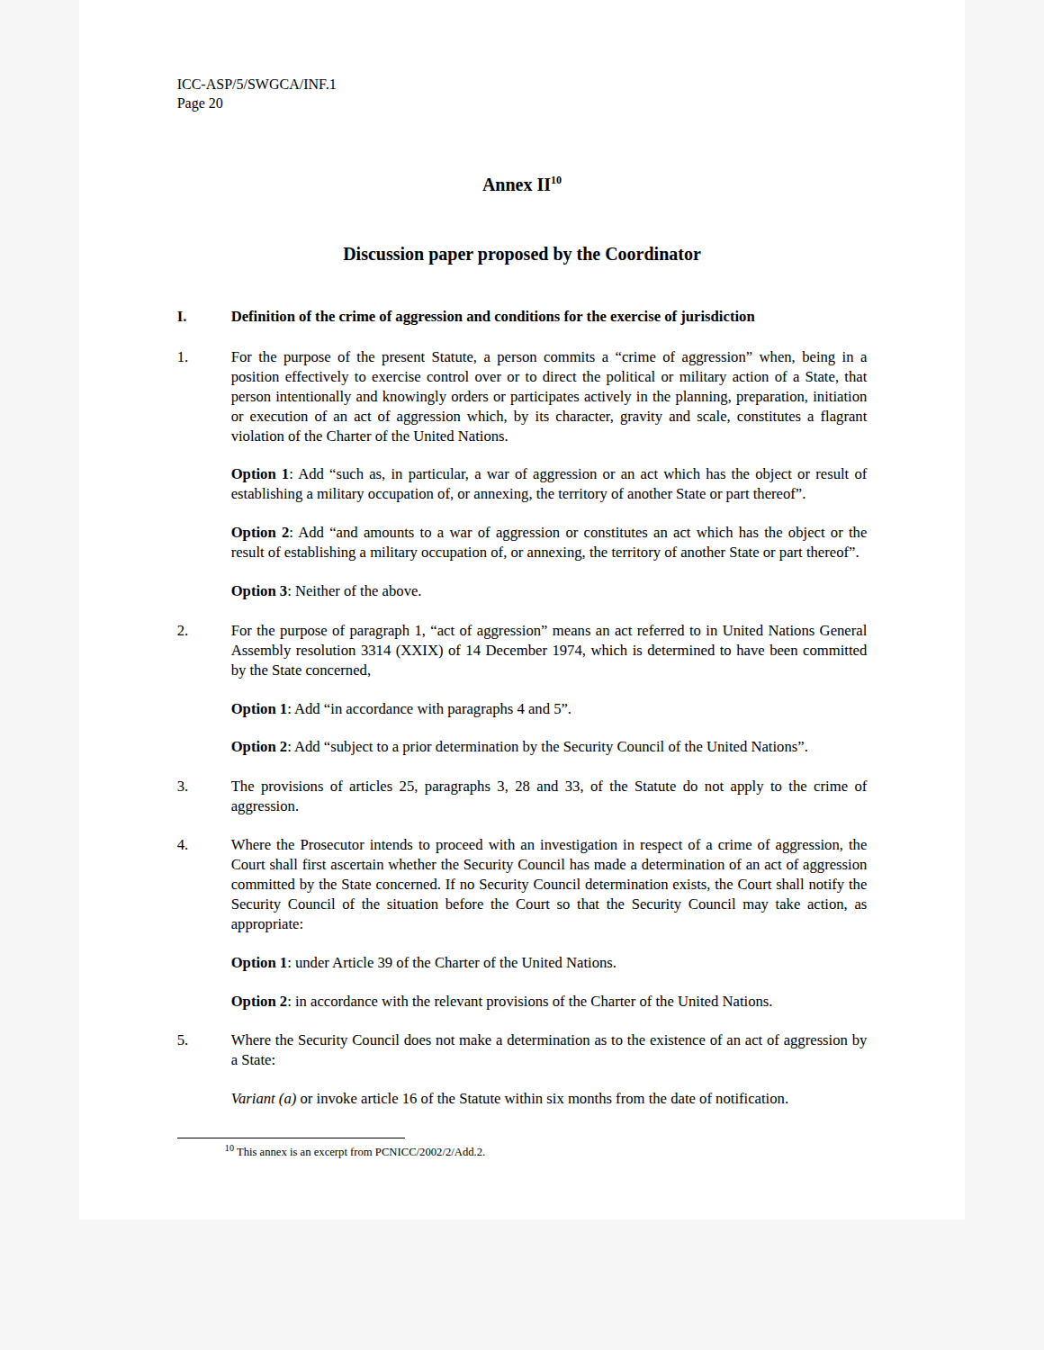ICC-ASP/5/SWGCA/INF.1
Page 20
Annex II10
Discussion paper proposed by the Coordinator
I. Definition of the crime of aggression and conditions for the exercise of jurisdiction
1. For the purpose of the present Statute, a person commits a “crime of aggression” when, being in a position effectively to exercise control over or to direct the political or military action of a State, that person intentionally and knowingly orders or participates actively in the planning, preparation, initiation or execution of an act of aggression which, by its character, gravity and scale, constitutes a flagrant violation of the Charter of the United Nations.
Option 1: Add “such as, in particular, a war of aggression or an act which has the object or result of establishing a military occupation of, or annexing, the territory of another State or part thereof”.
Option 2: Add “and amounts to a war of aggression or constitutes an act which has the object or the result of establishing a military occupation of, or annexing, the territory of another State or part thereof”.
Option 3: Neither of the above.
2. For the purpose of paragraph 1, “act of aggression” means an act referred to in United Nations General Assembly resolution 3314 (XXIX) of 14 December 1974, which is determined to have been committed by the State concerned,
Option 1: Add “in accordance with paragraphs 4 and 5”.
Option 2: Add “subject to a prior determination by the Security Council of the United Nations”.
3. The provisions of articles 25, paragraphs 3, 28 and 33, of the Statute do not apply to the crime of aggression.
4. Where the Prosecutor intends to proceed with an investigation in respect of a crime of aggression, the Court shall first ascertain whether the Security Council has made a determination of an act of aggression committed by the State concerned. If no Security Council determination exists, the Court shall notify the Security Council of the situation before the Court so that the Security Council may take action, as appropriate:
Option 1: under Article 39 of the Charter of the United Nations.
Option 2: in accordance with the relevant provisions of the Charter of the United Nations.
5. Where the Security Council does not make a determination as to the existence of an act of aggression by a State:
Variant (a) or invoke article 16 of the Statute within six months from the date of notification.
10 This annex is an excerpt from PCNICC/2002/2/Add.2.